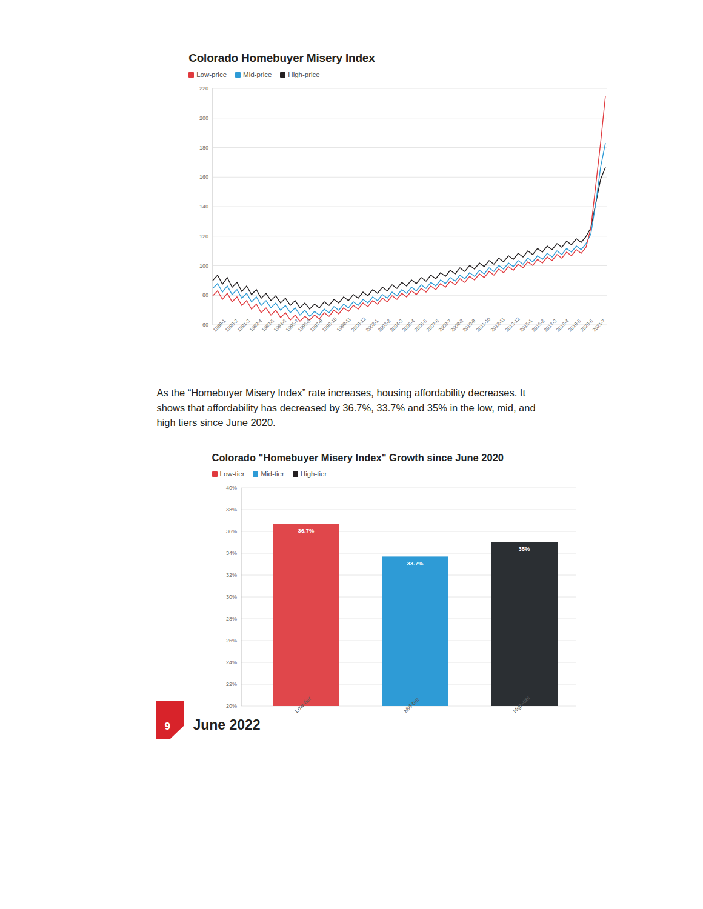Colorado Homebuyer Misery Index
Low-price Mid-price High-price
60 80 100 120 140 160 180 200 220 1989-1 1990-2 1991-3 1992-4 1993-5 1994-6 1995-7 1996-8 1997-9 1998-10 1999-11 2000-12 2002-1 2003-2 2004-3 2005-4 2006-5 2007-6 2008-7 2009-8 2010-9 2011-10 2012-11 2013-12 2015-1 2016-2 2017-3 2018-4 2019-5 2020-6 2021-7
As the “Homebuyer Misery Index” rate increases, housing affordability decreases. It shows that affordability has decreased by 36.7%, 33.7% and 35% in the low, mid, and high tiers since June 2020.
Colorado "Homebuyer Misery Index" Growth since June 2020
Low-tier Mid-tier High-tier
20% 22% 24% 26% 28% 30% 32% 34% 36% 38% 40% 36.7% 33.7% 35% Low-tier Mid-tier High-tier
9
June 2022